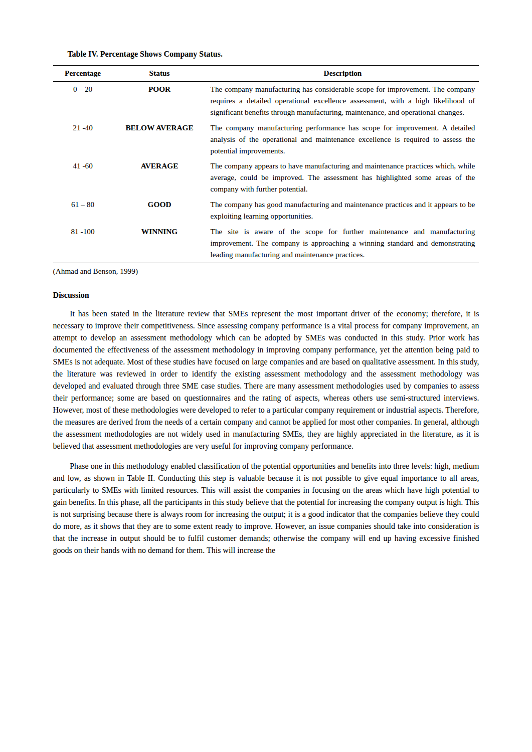Table IV. Percentage Shows Company Status.
| Percentage | Status | Description |
| --- | --- | --- |
| 0 – 20 | POOR | The company manufacturing has considerable scope for improvement. The company requires a detailed operational excellence assessment, with a high likelihood of significant benefits through manufacturing, maintenance, and operational changes. |
| 21 -40 | BELOW AVERAGE | The company manufacturing performance has scope for improvement. A detailed analysis of the operational and maintenance excellence is required to assess the potential improvements. |
| 41 -60 | AVERAGE | The company appears to have manufacturing and maintenance practices which, while average, could be improved. The assessment has highlighted some areas of the company with further potential. |
| 61 – 80 | GOOD | The company has good manufacturing and maintenance practices and it appears to be exploiting learning opportunities. |
| 81 -100 | WINNING | The site is aware of the scope for further maintenance and manufacturing improvement. The company is approaching a winning standard and demonstrating leading manufacturing and maintenance practices. |
(Ahmad and Benson, 1999)
Discussion
It has been stated in the literature review that SMEs represent the most important driver of the economy; therefore, it is necessary to improve their competitiveness. Since assessing company performance is a vital process for company improvement, an attempt to develop an assessment methodology which can be adopted by SMEs was conducted in this study. Prior work has documented the effectiveness of the assessment methodology in improving company performance, yet the attention being paid to SMEs is not adequate. Most of these studies have focused on large companies and are based on qualitative assessment. In this study, the literature was reviewed in order to identify the existing assessment methodology and the assessment methodology was developed and evaluated through three SME case studies. There are many assessment methodologies used by companies to assess their performance; some are based on questionnaires and the rating of aspects, whereas others use semi-structured interviews. However, most of these methodologies were developed to refer to a particular company requirement or industrial aspects. Therefore, the measures are derived from the needs of a certain company and cannot be applied for most other companies. In general, although the assessment methodologies are not widely used in manufacturing SMEs, they are highly appreciated in the literature, as it is believed that assessment methodologies are very useful for improving company performance.
Phase one in this methodology enabled classification of the potential opportunities and benefits into three levels: high, medium and low, as shown in Table II. Conducting this step is valuable because it is not possible to give equal importance to all areas, particularly to SMEs with limited resources. This will assist the companies in focusing on the areas which have high potential to gain benefits. In this phase, all the participants in this study believe that the potential for increasing the company output is high. This is not surprising because there is always room for increasing the output; it is a good indicator that the companies believe they could do more, as it shows that they are to some extent ready to improve. However, an issue companies should take into consideration is that the increase in output should be to fulfil customer demands; otherwise the company will end up having excessive finished goods on their hands with no demand for them. This will increase the